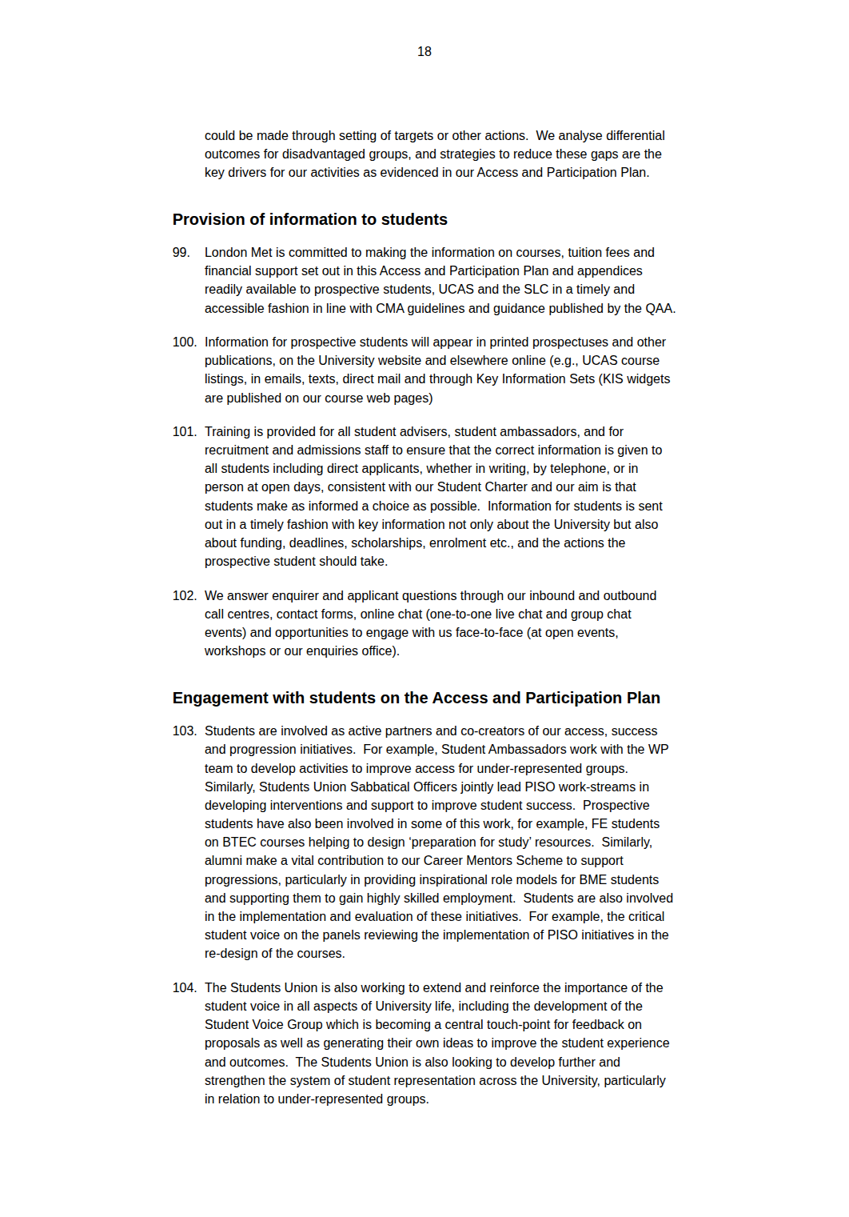18
could be made through setting of targets or other actions. We analyse differential outcomes for disadvantaged groups, and strategies to reduce these gaps are the key drivers for our activities as evidenced in our Access and Participation Plan.
Provision of information to students
99. London Met is committed to making the information on courses, tuition fees and financial support set out in this Access and Participation Plan and appendices readily available to prospective students, UCAS and the SLC in a timely and accessible fashion in line with CMA guidelines and guidance published by the QAA.
100. Information for prospective students will appear in printed prospectuses and other publications, on the University website and elsewhere online (e.g., UCAS course listings, in emails, texts, direct mail and through Key Information Sets (KIS widgets are published on our course web pages)
101. Training is provided for all student advisers, student ambassadors, and for recruitment and admissions staff to ensure that the correct information is given to all students including direct applicants, whether in writing, by telephone, or in person at open days, consistent with our Student Charter and our aim is that students make as informed a choice as possible. Information for students is sent out in a timely fashion with key information not only about the University but also about funding, deadlines, scholarships, enrolment etc., and the actions the prospective student should take.
102. We answer enquirer and applicant questions through our inbound and outbound call centres, contact forms, online chat (one-to-one live chat and group chat events) and opportunities to engage with us face-to-face (at open events, workshops or our enquiries office).
Engagement with students on the Access and Participation Plan
103. Students are involved as active partners and co-creators of our access, success and progression initiatives. For example, Student Ambassadors work with the WP team to develop activities to improve access for under-represented groups. Similarly, Students Union Sabbatical Officers jointly lead PISO work-streams in developing interventions and support to improve student success. Prospective students have also been involved in some of this work, for example, FE students on BTEC courses helping to design ‘preparation for study’ resources. Similarly, alumni make a vital contribution to our Career Mentors Scheme to support progressions, particularly in providing inspirational role models for BME students and supporting them to gain highly skilled employment. Students are also involved in the implementation and evaluation of these initiatives. For example, the critical student voice on the panels reviewing the implementation of PISO initiatives in the re-design of the courses.
104. The Students Union is also working to extend and reinforce the importance of the student voice in all aspects of University life, including the development of the Student Voice Group which is becoming a central touch-point for feedback on proposals as well as generating their own ideas to improve the student experience and outcomes. The Students Union is also looking to develop further and strengthen the system of student representation across the University, particularly in relation to under-represented groups.